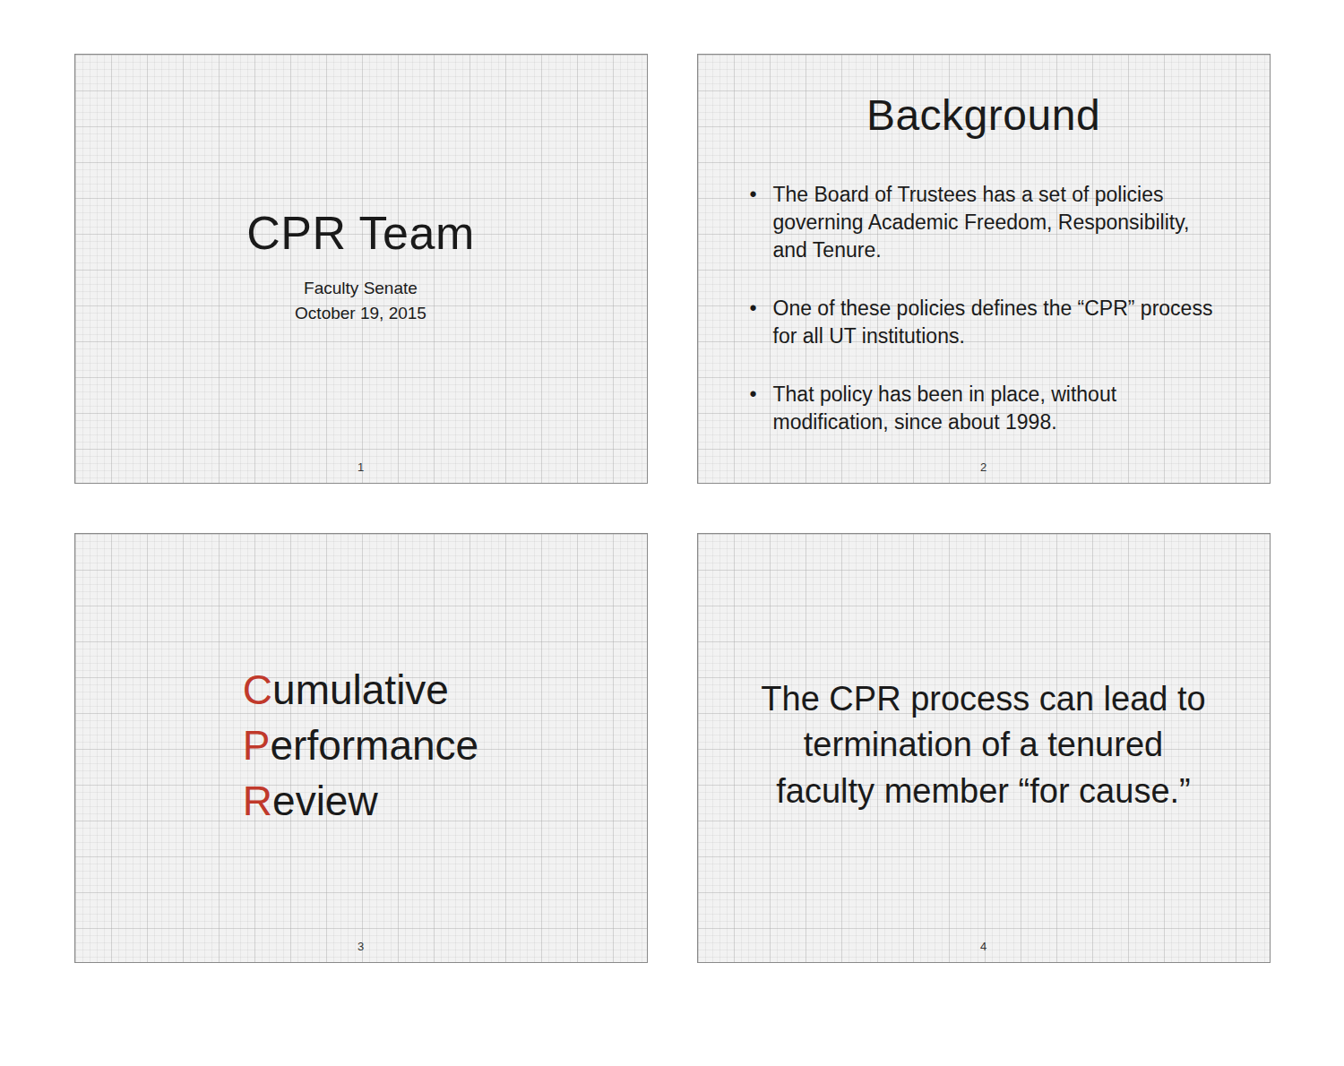CPR Team
Faculty Senate
October 19, 2015
1
Background
The Board of Trustees has a set of policies governing Academic Freedom, Responsibility, and Tenure.
One of these policies defines the “CPR” process for all UT institutions.
That policy has been in place, without modification, since about 1998.
2
Cumulative
Performance
Review
3
The CPR process can lead to termination of a tenured faculty member “for cause.”
4